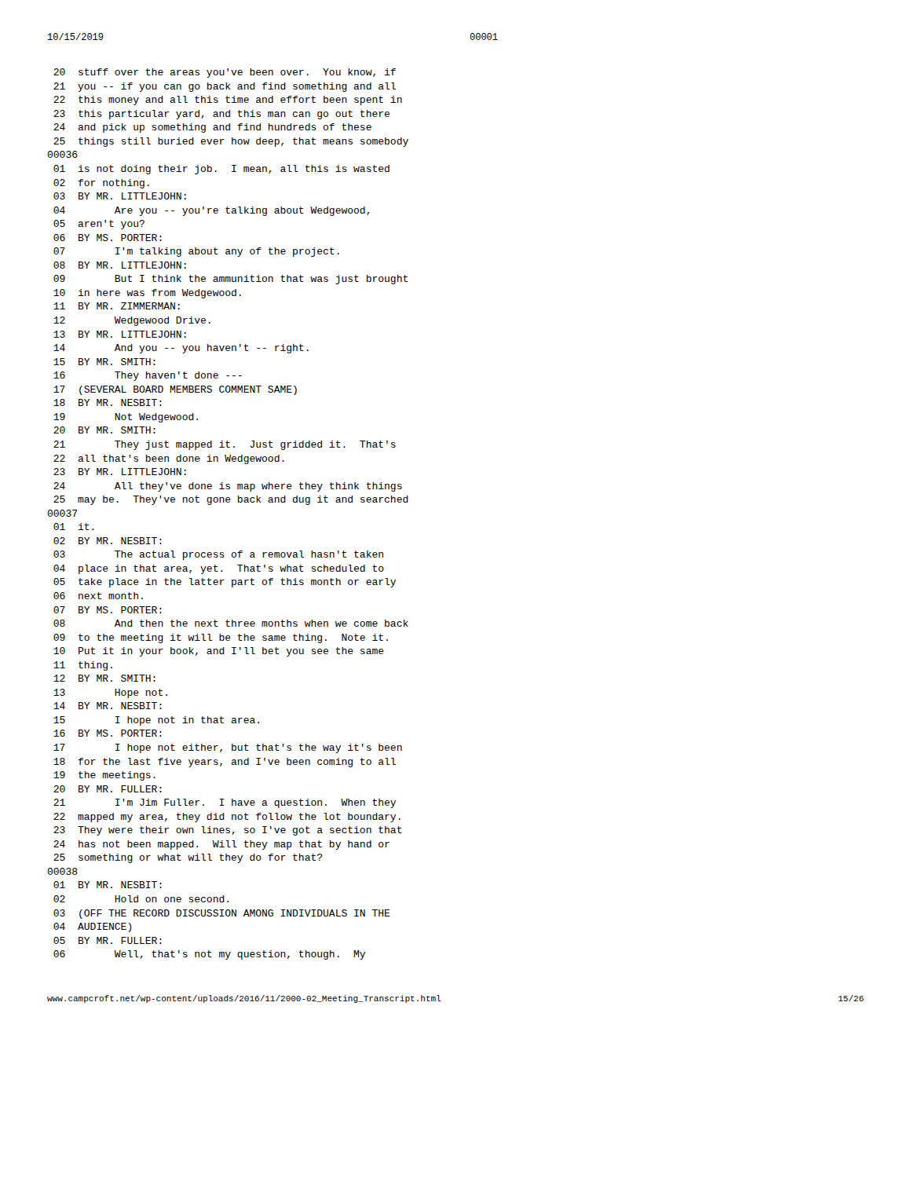10/15/2019 00001
 20  stuff over the areas you've been over.  You know, if
 21  you -- if you can go back and find something and all
 22  this money and all this time and effort been spent in
 23  this particular yard, and this man can go out there
 24  and pick up something and find hundreds of these
 25  things still buried ever how deep, that means somebody
00036
 01  is not doing their job.  I mean, all this is wasted
 02  for nothing.
 03  BY MR. LITTLEJOHN:
 04        Are you -- you're talking about Wedgewood,
 05  aren't you?
 06  BY MS. PORTER:
 07        I'm talking about any of the project.
 08  BY MR. LITTLEJOHN:
 09        But I think the ammunition that was just brought
 10  in here was from Wedgewood.
 11  BY MR. ZIMMERMAN:
 12        Wedgewood Drive.
 13  BY MR. LITTLEJOHN:
 14        And you -- you haven't -- right.
 15  BY MR. SMITH:
 16        They haven't done ---
 17  (SEVERAL BOARD MEMBERS COMMENT SAME)
 18  BY MR. NESBIT:
 19        Not Wedgewood.
 20  BY MR. SMITH:
 21        They just mapped it.  Just gridded it.  That's
 22  all that's been done in Wedgewood.
 23  BY MR. LITTLEJOHN:
 24        All they've done is map where they think things
 25  may be.  They've not gone back and dug it and searched
00037
 01  it.
 02  BY MR. NESBIT:
 03        The actual process of a removal hasn't taken
 04  place in that area, yet.  That's what scheduled to
 05  take place in the latter part of this month or early
 06  next month.
 07  BY MS. PORTER:
 08        And then the next three months when we come back
 09  to the meeting it will be the same thing.  Note it.
 10  Put it in your book, and I'll bet you see the same
 11  thing.
 12  BY MR. SMITH:
 13        Hope not.
 14  BY MR. NESBIT:
 15        I hope not in that area.
 16  BY MS. PORTER:
 17        I hope not either, but that's the way it's been
 18  for the last five years, and I've been coming to all
 19  the meetings.
 20  BY MR. FULLER:
 21        I'm Jim Fuller.  I have a question.  When they
 22  mapped my area, they did not follow the lot boundary.
 23  They were their own lines, so I've got a section that
 24  has not been mapped.  Will they map that by hand or
 25  something or what will they do for that?
00038
 01  BY MR. NESBIT:
 02        Hold on one second.
 03  (OFF THE RECORD DISCUSSION AMONG INDIVIDUALS IN THE
 04  AUDIENCE)
 05  BY MR. FULLER:
 06        Well, that's not my question, though.  My
www.campcroft.net/wp-content/uploads/2016/11/2000-02_Meeting_Transcript.html 15/26